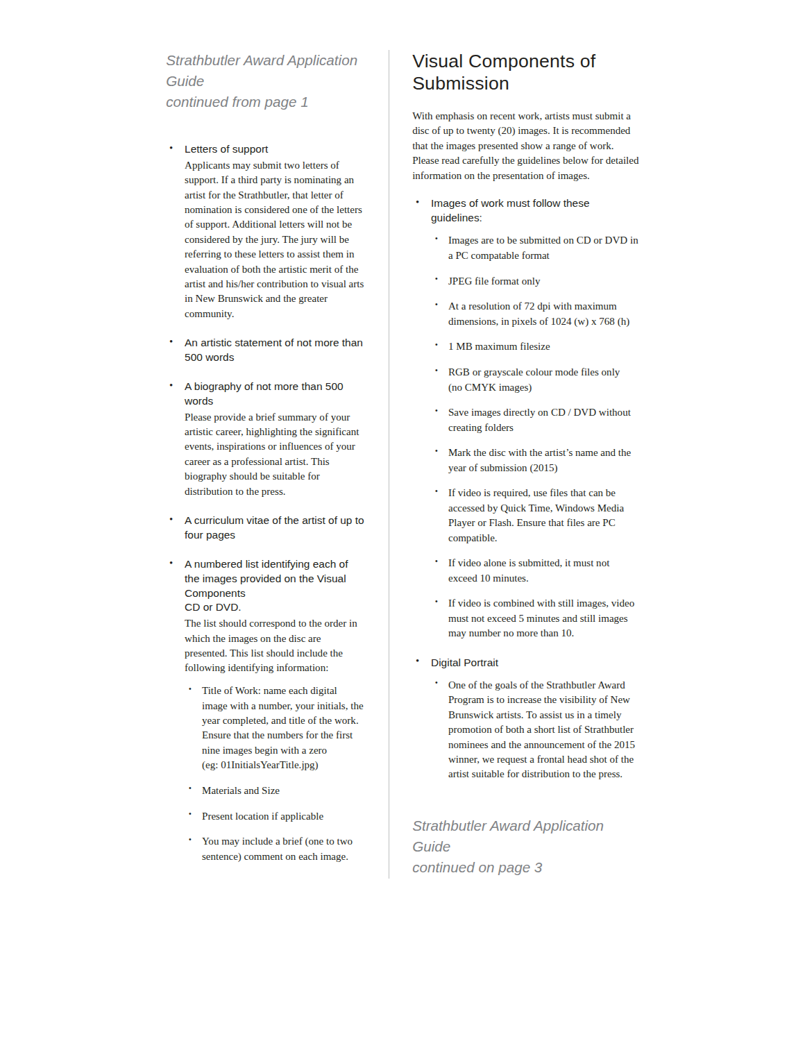Strathbutler Award Application Guide
continued from page 1
Letters of support
Applicants may submit two letters of support. If a third party is nominating an artist for the Strathbutler, that letter of nomination is considered one of the letters of support. Additional letters will not be considered by the jury. The jury will be referring to these letters to assist them in evaluation of both the artistic merit of the artist and his/her contribution to visual arts in New Brunswick and the greater community.
An artistic statement of not more than
500 words
A biography of not more than 500 words
Please provide a brief summary of your artistic career, highlighting the significant events, inspirations or influences of your career as a professional artist. This biography should be suitable for distribution to the press.
A curriculum vitae of the artist of up to
four pages
A numbered list identifying each of the images provided on the Visual Components
CD or DVD.
The list should correspond to the order in which the images on the disc are presented. This list should include the following identifying information:
Title of Work: name each digital image with a number, your initials, the year completed, and title of the work. Ensure that the numbers for the first nine images begin with a zero
(eg: 01InitialsYearTitle.jpg)
Materials and Size
Present location if applicable
You may include a brief (one to two sentence) comment on each image.
Visual Components of Submission
With emphasis on recent work, artists must submit a disc of up to twenty (20) images. It is recommended that the images presented show a range of work. Please read carefully the guidelines below for detailed information on the presentation of images.
Images of work must follow these guidelines:
Images are to be submitted on CD or DVD in a PC compatable format
JPEG file format only
At a resolution of 72 dpi with maximum dimensions, in pixels of 1024 (w) x 768 (h)
1 MB maximum filesize
RGB or grayscale colour mode files only
(no CMYK images)
Save images directly on CD / DVD without creating folders
Mark the disc with the artist’s name and the year of submission (2015)
If video is required, use files that can be accessed by Quick Time, Windows Media Player or Flash. Ensure that files are PC compatible.
If video alone is submitted, it must not exceed 10 minutes.
If video is combined with still images, video must not exceed 5 minutes and still images may number no more than 10.
Digital Portrait
One of the goals of the Strathbutler Award Program is to increase the visibility of New Brunswick artists. To assist us in a timely promotion of both a short list of Strathbutler nominees and the announcement of the 2015 winner, we request a frontal head shot of the artist suitable for distribution to the press.
Strathbutler Award Application Guide
continued on page 3